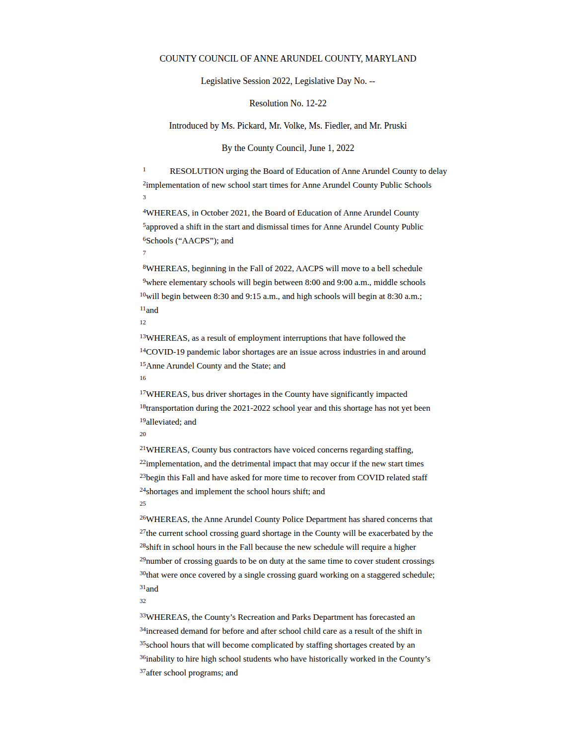COUNTY COUNCIL OF ANNE ARUNDEL COUNTY, MARYLAND
Legislative Session 2022, Legislative Day No. --
Resolution No. 12-22
Introduced by Ms. Pickard, Mr. Volke, Ms. Fiedler, and Mr. Pruski
By the County Council, June 1, 2022
| 1 | RESOLUTION urging the Board of Education of Anne Arundel County to delay |
| 2 | implementation of new school start times for Anne Arundel County Public Schools |
| 3 | |
| 4 | WHEREAS, in October 2021, the Board of Education of Anne Arundel County |
| 5 | approved a shift in the start and dismissal times for Anne Arundel County Public |
| 6 | Schools (“AACPS”); and |
| 7 | |
| 8 | WHEREAS, beginning in the Fall of 2022, AACPS will move to a bell schedule |
| 9 | where elementary schools will begin between 8:00 and 9:00 a.m., middle schools |
| 10 | will begin between 8:30 and 9:15 a.m., and high schools will begin at 8:30 a.m.; |
| 11 | and |
| 12 | |
| 13 | WHEREAS, as a result of employment interruptions that have followed the |
| 14 | COVID-19 pandemic labor shortages are an issue across industries in and around |
| 15 | Anne Arundel County and the State; and |
| 16 | |
| 17 | WHEREAS, bus driver shortages in the County have significantly impacted |
| 18 | transportation during the 2021-2022 school year and this shortage has not yet been |
| 19 | alleviated; and |
| 20 | |
| 21 | WHEREAS, County bus contractors have voiced concerns regarding staffing, |
| 22 | implementation, and the detrimental impact that may occur if the new start times |
| 23 | begin this Fall and have asked for more time to recover from COVID related staff |
| 24 | shortages and implement the school hours shift; and |
| 25 | |
| 26 | WHEREAS, the Anne Arundel County Police Department has shared concerns that |
| 27 | the current school crossing guard shortage in the County will be exacerbated by the |
| 28 | shift in school hours in the Fall because the new schedule will require a higher |
| 29 | number of crossing guards to be on duty at the same time to cover student crossings |
| 30 | that were once covered by a single crossing guard working on a staggered schedule; |
| 31 | and |
| 32 | |
| 33 | WHEREAS, the County’s Recreation and Parks Department has forecasted an |
| 34 | increased demand for before and after school child care as a result of the shift in |
| 35 | school hours that will become complicated by staffing shortages created by an |
| 36 | inability to hire high school students who have historically worked in the County’s |
| 37 | after school programs; and |